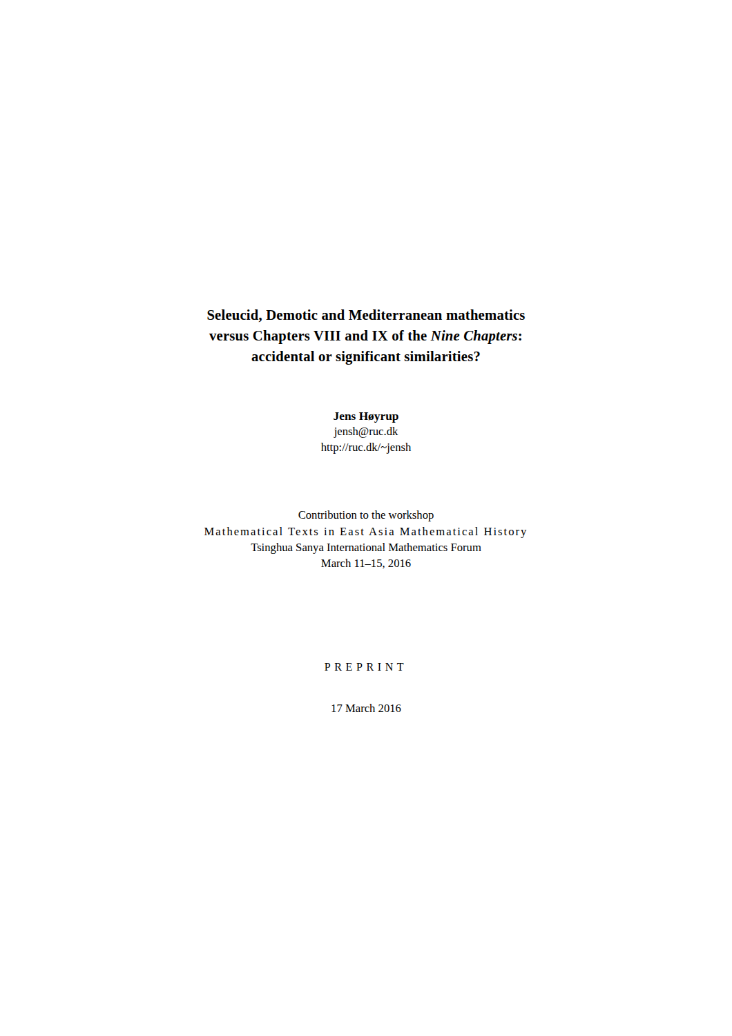Seleucid, Demotic and Mediterranean mathematics
versus Chapters VIII and IX of the Nine Chapters:
accidental or significant similarities?
Jens Høyrup
jensh@ruc.dk
http://ruc.dk/~jensh
Contribution to the workshop
Mathematical Texts in East Asia Mathematical History
Tsinghua Sanya International Mathematics Forum
March 11–15, 2016
PREPRINT
17 March 2016